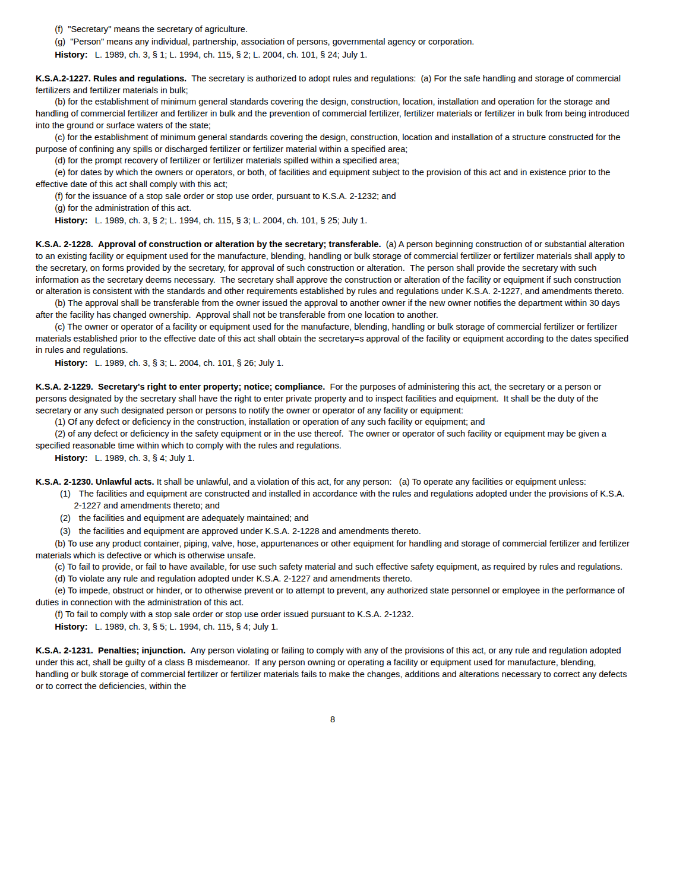(f) "Secretary" means the secretary of agriculture.
(g) "Person" means any individual, partnership, association of persons, governmental agency or corporation.
History: L. 1989, ch. 3, § 1; L. 1994, ch. 115, § 2; L. 2004, ch. 101, § 24; July 1.
K.S.A.2-1227. Rules and regulations. The secretary is authorized to adopt rules and regulations: (a) For the safe handling and storage of commercial fertilizers and fertilizer materials in bulk;
(b) for the establishment of minimum general standards covering the design, construction, location, installation and operation for the storage and handling of commercial fertilizer and fertilizer in bulk and the prevention of commercial fertilizer, fertilizer materials or fertilizer in bulk from being introduced into the ground or surface waters of the state;
(c) for the establishment of minimum general standards covering the design, construction, location and installation of a structure constructed for the purpose of confining any spills or discharged fertilizer or fertilizer material within a specified area;
(d) for the prompt recovery of fertilizer or fertilizer materials spilled within a specified area;
(e) for dates by which the owners or operators, or both, of facilities and equipment subject to the provision of this act and in existence prior to the effective date of this act shall comply with this act;
(f) for the issuance of a stop sale order or stop use order, pursuant to K.S.A. 2-1232; and
(g) for the administration of this act.
History: L. 1989, ch. 3, § 2; L. 1994, ch. 115, § 3; L. 2004, ch. 101, § 25; July 1.
K.S.A. 2-1228. Approval of construction or alteration by the secretary; transferable. (a) A person beginning construction of or substantial alteration to an existing facility or equipment used for the manufacture, blending, handling or bulk storage of commercial fertilizer or fertilizer materials shall apply to the secretary, on forms provided by the secretary, for approval of such construction or alteration. The person shall provide the secretary with such information as the secretary deems necessary. The secretary shall approve the construction or alteration of the facility or equipment if such construction or alteration is consistent with the standards and other requirements established by rules and regulations under K.S.A. 2-1227, and amendments thereto.
(b) The approval shall be transferable from the owner issued the approval to another owner if the new owner notifies the department within 30 days after the facility has changed ownership. Approval shall not be transferable from one location to another.
(c) The owner or operator of a facility or equipment used for the manufacture, blending, handling or bulk storage of commercial fertilizer or fertilizer materials established prior to the effective date of this act shall obtain the secretary=s approval of the facility or equipment according to the dates specified in rules and regulations.
History: L. 1989, ch. 3, § 3; L. 2004, ch. 101, § 26; July 1.
K.S.A. 2-1229. Secretary's right to enter property; notice; compliance. For the purposes of administering this act, the secretary or a person or persons designated by the secretary shall have the right to enter private property and to inspect facilities and equipment. It shall be the duty of the secretary or any such designated person or persons to notify the owner or operator of any facility or equipment:
(1) Of any defect or deficiency in the construction, installation or operation of any such facility or equipment; and
(2) of any defect or deficiency in the safety equipment or in the use thereof. The owner or operator of such facility or equipment may be given a specified reasonable time within which to comply with the rules and regulations.
History: L. 1989, ch. 3, § 4; July 1.
K.S.A. 2-1230. Unlawful acts. It shall be unlawful, and a violation of this act, for any person: (a) To operate any facilities or equipment unless:
(1) The facilities and equipment are constructed and installed in accordance with the rules and regulations adopted under the provisions of K.S.A. 2-1227 and amendments thereto; and
(2) the facilities and equipment are adequately maintained; and
(3) the facilities and equipment are approved under K.S.A. 2-1228 and amendments thereto.
(b) To use any product container, piping, valve, hose, appurtenances or other equipment for handling and storage of commercial fertilizer and fertilizer materials which is defective or which is otherwise unsafe.
(c) To fail to provide, or fail to have available, for use such safety material and such effective safety equipment, as required by rules and regulations.
(d) To violate any rule and regulation adopted under K.S.A. 2-1227 and amendments thereto.
(e) To impede, obstruct or hinder, or to otherwise prevent or to attempt to prevent, any authorized state personnel or employee in the performance of duties in connection with the administration of this act.
(f) To fail to comply with a stop sale order or stop use order issued pursuant to K.S.A. 2-1232.
History: L. 1989, ch. 3, § 5; L. 1994, ch. 115, § 4; July 1.
K.S.A. 2-1231. Penalties; injunction. Any person violating or failing to comply with any of the provisions of this act, or any rule and regulation adopted under this act, shall be guilty of a class B misdemeanor. If any person owning or operating a facility or equipment used for manufacture, blending, handling or bulk storage of commercial fertilizer or fertilizer materials fails to make the changes, additions and alterations necessary to correct any defects or to correct the deficiencies, within the
8